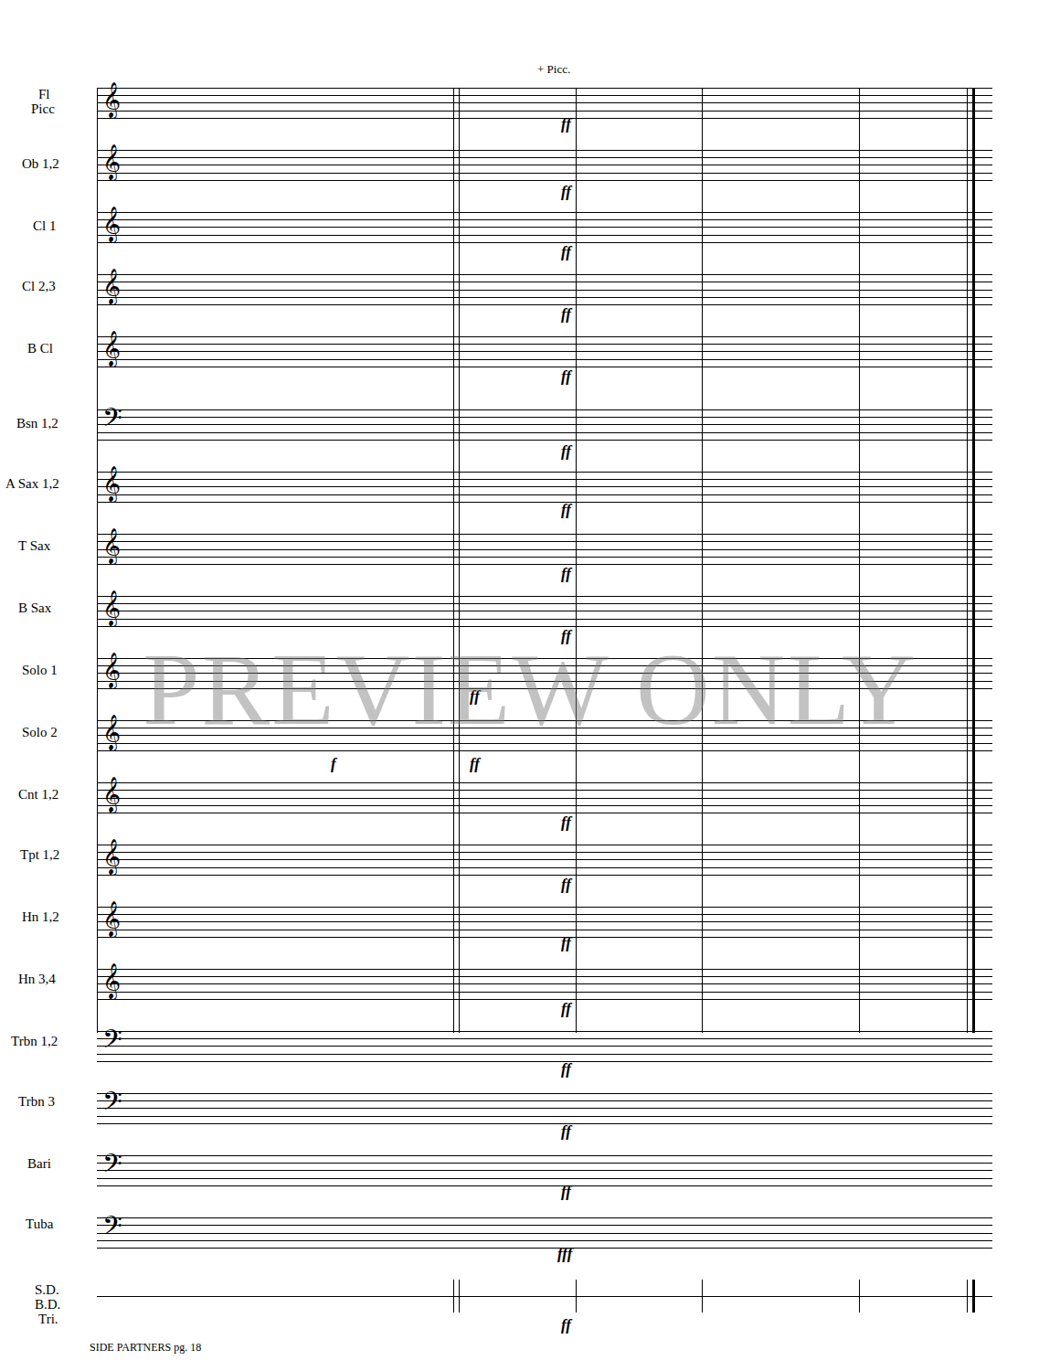Fl
Picc
Ob 1,2
Cl 1
Cl 2,3
B Cl
Bsn 1,2
A Sax 1,2
T Sax
B Sax
Solo 1
Solo 2
Cnt 1,2
Tpt 1,2
Hn 1,2
Hn 3,4
Trbn 1,2
Trbn 3
Bari
Tuba
S.D.
B.D.
Tri.
𝄞
𝄞
𝄞
𝄞
𝄞
𝄢
𝄞
𝄞
𝄞
𝄞
𝄞
𝄞
𝄞
𝄞
𝄞
𝄢
𝄢
𝄢
𝄢
+ Picc.
ff
ff
ff
ff
ff
ff
ff
ff
ff
ff
f
ff
ff
ff
ff
ff
ff
ff
ff
fff
ff
PREVIEW ONLY
SIDE PARTNERS pg. 18